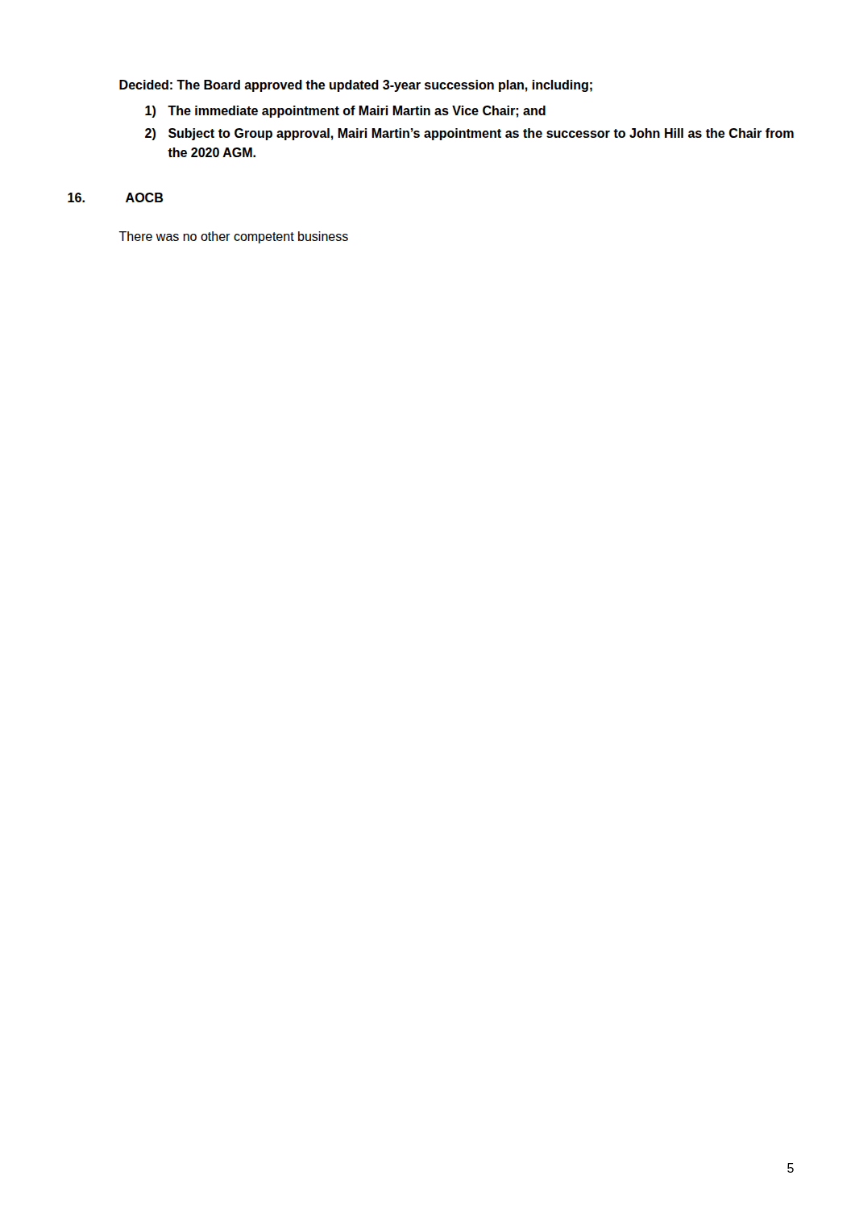Decided: The Board approved the updated 3-year succession plan, including;
The immediate appointment of Mairi Martin as Vice Chair; and
Subject to Group approval, Mairi Martin’s appointment as the successor to John Hill as the Chair from the 2020 AGM.
16. AOCB
There was no other competent business
5